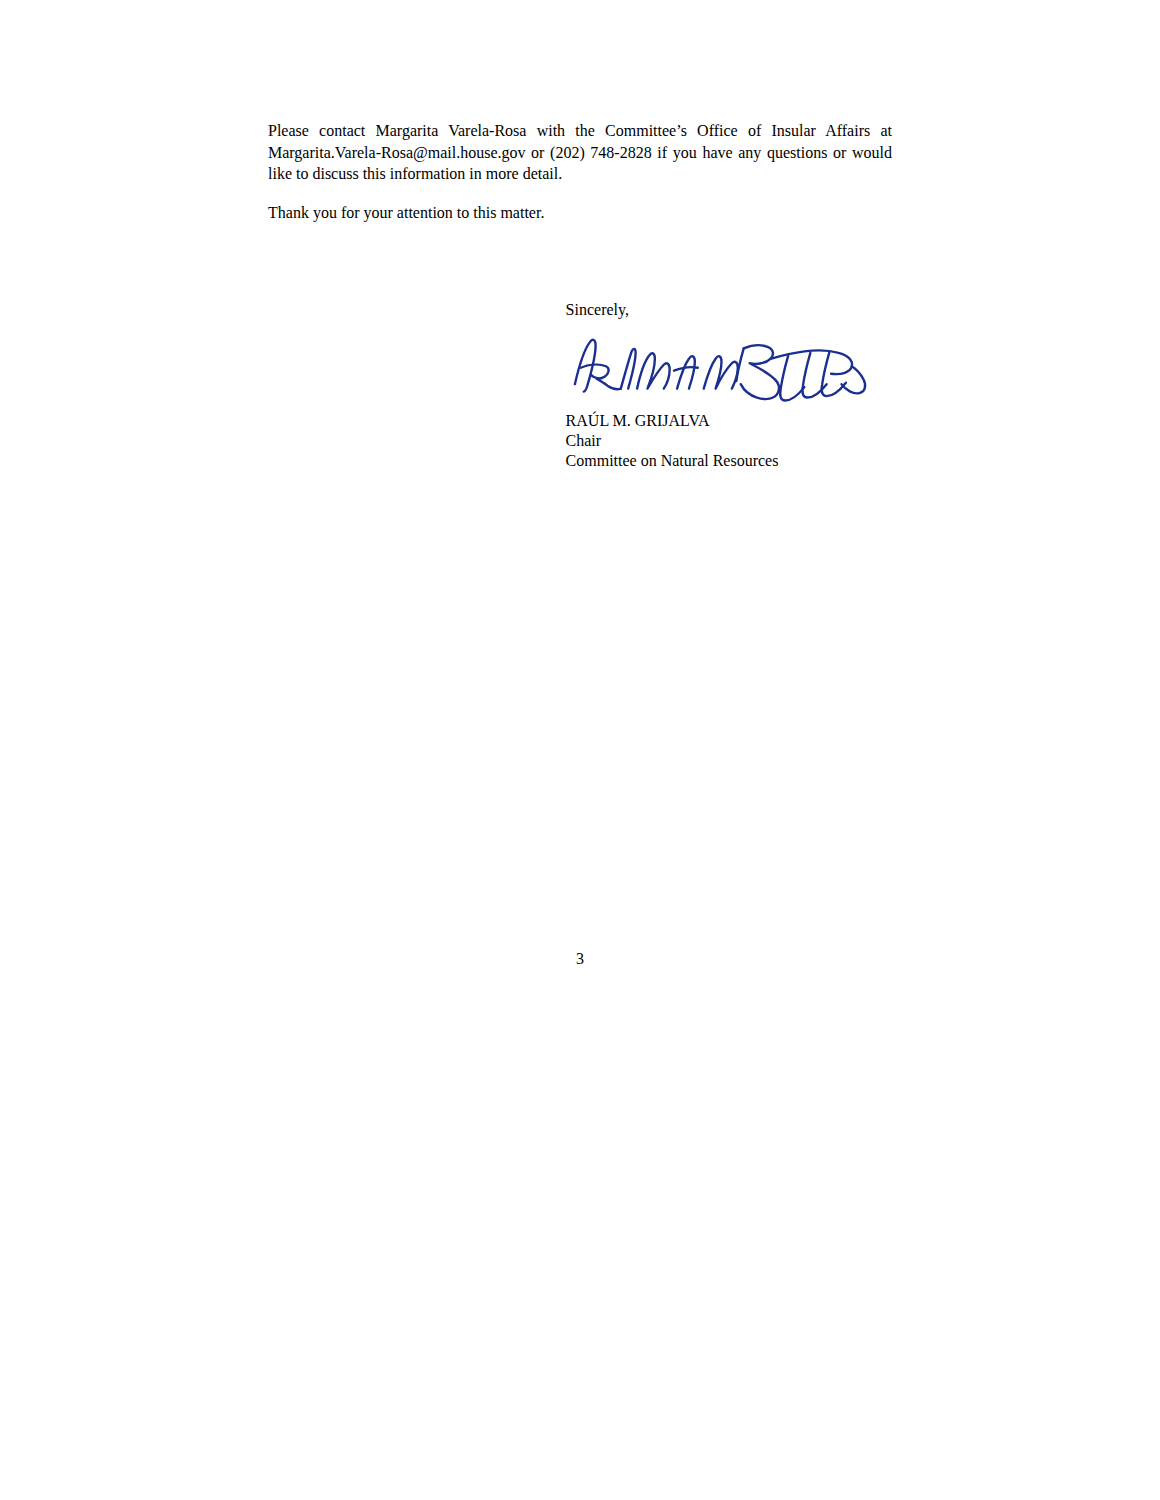Please contact Margarita Varela-Rosa with the Committee’s Office of Insular Affairs at Margarita.Varela-Rosa@mail.house.gov or (202) 748-2828 if you have any questions or would like to discuss this information in more detail.
Thank you for your attention to this matter.
Sincerely,
RAÚL M. GRIJALVA Chair Committee on Natural Resources
3